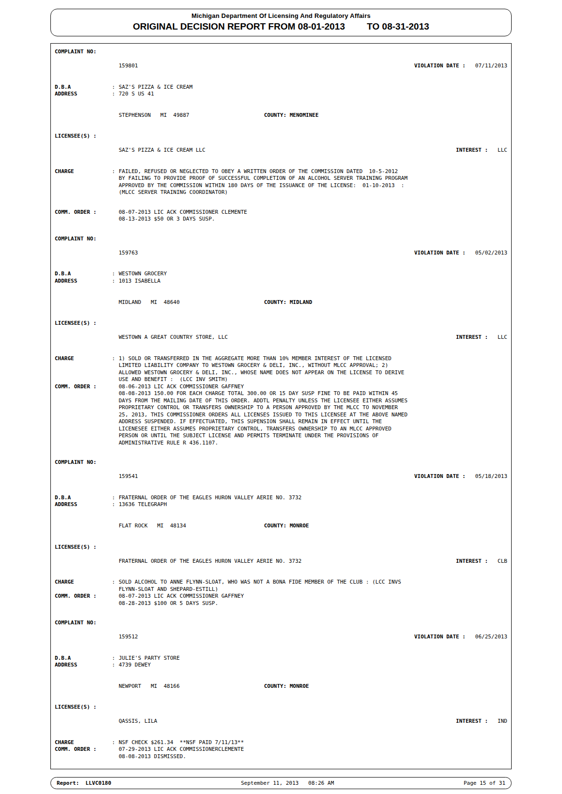Michigan Department Of Licensing And Regulatory Affairs
ORIGINAL DECISION REPORT FROM 08-01-2013 TO 08-31-2013
| COMPLAINT NO: | | 159801 VIOLATION DATE : 07/11/2013 |
| D.B.A | : | SAZ'S PIZZA & ICE CREAM |
| ADDRESS | : | 720 S US 41 |
| | | STEPHENSON MI 49887 COUNTY: MENOMINEE |
| LICENSEE(S) : | | SAZ'S PIZZA & ICE CREAM LLC INTEREST : LLC |
| CHARGE | : | FAILED, REFUSED OR NEGLECTED TO OBEY A WRITTEN ORDER OF THE COMMISSION DATED 10-5-2012 BY FAILING TO PROVIDE PROOF OF SUCCESSFUL COMPLETION OF AN ALCOHOL SERVER TRAINING PROGRAM APPROVED BY THE COMMISSION WITHIN 180 DAYS OF THE ISSUANCE OF THE LICENSE: 01-10-2013 : (MLCC SERVER TRAINING COORDINATOR) |
| COMM. ORDER : | | 08-07-2013 LIC ACK COMMISSIONER CLEMENTE |
| | | 08-13-2013 $50 OR 3 DAYS SUSP. |
| COMPLAINT NO: | | 159763 VIOLATION DATE : 05/02/2013 |
| D.B.A | : | WESTOWN GROCERY |
| ADDRESS | : | 1013 ISABELLA |
| | | MIDLAND MI 48640 COUNTY: MIDLAND |
| LICENSEE(S) : | | WESTOWN A GREAT COUNTRY STORE, LLC INTEREST : LLC |
| CHARGE | : | 1) SOLD OR TRANSFERRED IN THE AGGREGATE MORE THAN 10% MEMBER INTEREST OF THE LICENSED LIMITED LIABILITY COMPANY TO WESTOWN GROCERY & DELI, INC., WITHOUT MLCC APPROVAL; 2) ALLOWED WESTOWN GROCERY & DELI, INC., WHOSE NAME DOES NOT APPEAR ON THE LICENSE TO DERIVE USE AND BENEFIT : (LCC INV SMITH) |
| COMM. ORDER : | | 08-06-2013 LIC ACK COMMISSIONER GAFFNEY |
| | | 08-08-2013 150.00 FOR EACH CHARGE TOTAL 300.00 OR 15 DAY SUSP FINE TO BE PAID WITHIN 45 DAYS FROM THE MAILING DATE OF THIS ORDER. ADDTL PENALTY UNLESS THE LICENSEE EITHER ASSUMES PROPRIETARY CONTROL OR TRANSFERS OWNERSHIP TO A PERSON APPROVED BY THE MLCC TO NOVEMBER 25, 2013, THIS COMMISSIONER ORDERS ALL LICENSES ISSUED TO THIS LICENSEE AT THE ABOVE NAMED ADDRESS SUSPENDED. IF EFFECTUATED, THIS SUPENSION SHALL REMAIN IN EFFECT UNTIL THE LICENESEE EITHER ASSUMES PROPRIETARY CONTROL, TRANSFERS OWNERSHIP TO AN MLCC APPROVED PERSON OR UNTIL THE SUBJECT LICENSE AND PERMITS TERMINATE UNDER THE PROVISIONS OF ADMINISTRATIVE RULE R 436.1107. |
| COMPLAINT NO: | | 159541 VIOLATION DATE : 05/18/2013 |
| D.B.A | : | FRATERNAL ORDER OF THE EAGLES HURON VALLEY AERIE NO. 3732 |
| ADDRESS | : | 13636 TELEGRAPH |
| | | FLAT ROCK MI 48134 COUNTY: MONROE |
| LICENSEE(S) : | | FRATERNAL ORDER OF THE EAGLES HURON VALLEY AERIE NO. 3732 INTEREST : CLB |
| CHARGE | : | SOLD ALCOHOL TO ANNE FLYNN-SLOAT, WHO WAS NOT A BONA FIDE MEMBER OF THE CLUB : (LCC INVS FLYNN-SLOAT AND SHEPARD-ESTILL) |
| COMM. ORDER : | | 08-07-2013 LIC ACK COMMISSIONER GAFFNEY |
| | | 08-28-2013 $100 OR 5 DAYS SUSP. |
| COMPLAINT NO: | | 159512 VIOLATION DATE : 06/25/2013 |
| D.B.A | : | JULIE'S PARTY STORE |
| ADDRESS | : | 4739 DEWEY |
| | | NEWPORT MI 48166 COUNTY: MONROE |
| LICENSEE(S) : | | QASSIS, LILA INTEREST : IND |
| CHARGE | : | NSF CHECK $261.34 **NSF PAID 7/11/13** |
| COMM. ORDER : | | 07-29-2013 LIC ACK COMMISSIONERCLEMENTE |
| | | 08-08-2013 DISMISSED. |
Report: LLVC0180
September 11, 2013 08:26 AM
Page 15 of 31